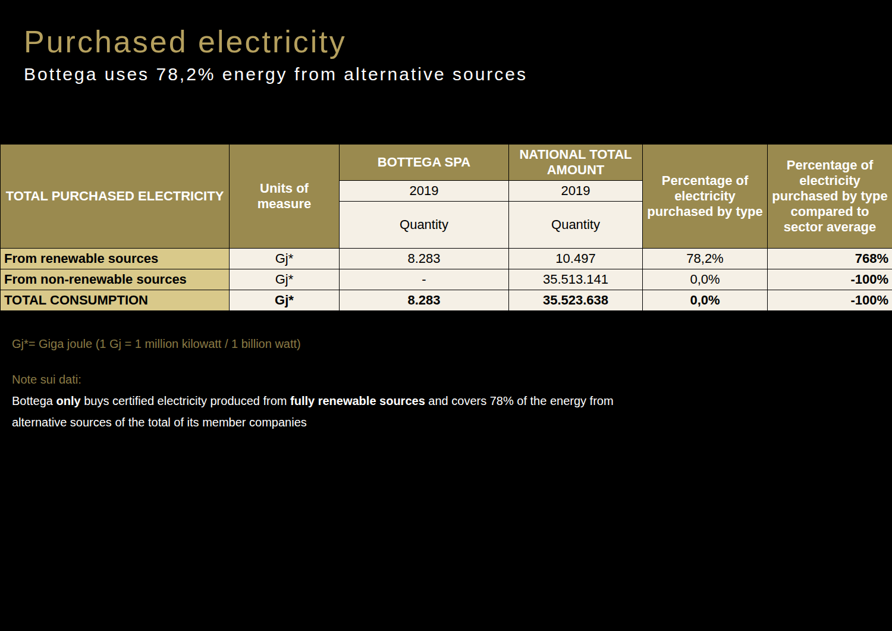Purchased electricity
Bottega uses 78,2% energy from alternative sources
| TOTAL PURCHASED ELECTRICITY | Units of measure | BOTTEGA SPA | NATIONAL TOTAL AMOUNT | Percentage of electricity purchased by type | Percentage of electricity purchased by type compared to sector average |
| --- | --- | --- | --- | --- | --- |
| 2019 | 2019 |
| Quantity | Quantity |
| From renewable sources | Gj* | 8.283 | 10.497 | 78,2% | 768% |
| From non-renewable sources | Gj* | - | 35.513.141 | 0,0% | -100% |
| TOTAL CONSUMPTION | Gj* | 8.283 | 35.523.638 | 0,0% | -100% |
Gj*= Giga joule (1 Gj = 1 million kilowatt / 1 billion watt)
Note sui dati:
Bottega only buys certified electricity produced from fully renewable sources and covers 78% of the energy from
alternative sources of the total of its member companies